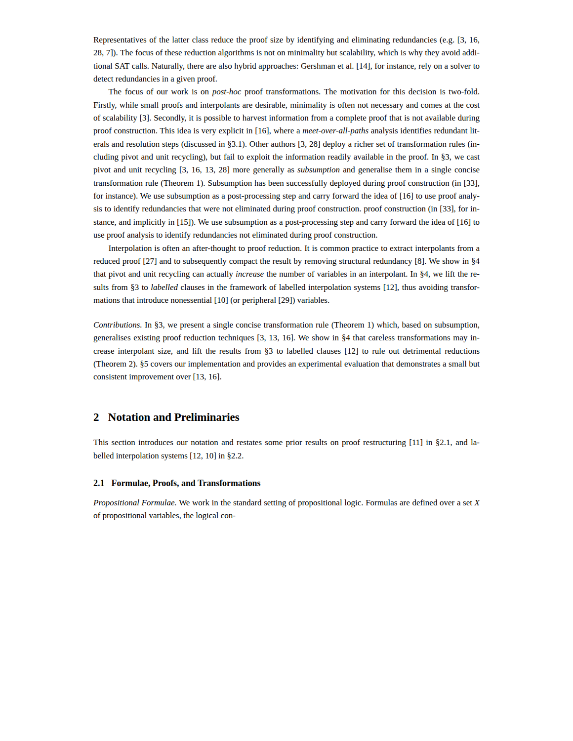Representatives of the latter class reduce the proof size by identifying and eliminating redundancies (e.g. [3, 16, 28, 7]). The focus of these reduction algorithms is not on minimality but scalability, which is why they avoid additional SAT calls. Naturally, there are also hybrid approaches: Gershman et al. [14], for instance, rely on a solver to detect redundancies in a given proof.
The focus of our work is on post-hoc proof transformations. The motivation for this decision is two-fold. Firstly, while small proofs and interpolants are desirable, minimality is often not necessary and comes at the cost of scalability [3]. Secondly, it is possible to harvest information from a complete proof that is not available during proof construction. This idea is very explicit in [16], where a meet-over-all-paths analysis identifies redundant literals and resolution steps (discussed in §3.1). Other authors [3, 28] deploy a richer set of transformation rules (including pivot and unit recycling), but fail to exploit the information readily available in the proof. In §3, we cast pivot and unit recycling [3, 16, 13, 28] more generally as subsumption and generalise them in a single concise transformation rule (Theorem 1). Subsumption has been successfully deployed during proof construction (in [33], for instance). We use subsumption as a post-processing step and carry forward the idea of [16] to use proof analysis to identify redundancies that were not eliminated during proof construction. proof construction (in [33], for instance, and implicitly in [15]). We use subsumption as a post-processing step and carry forward the idea of [16] to use proof analysis to identify redundancies not eliminated during proof construction.
Interpolation is often an after-thought to proof reduction. It is common practice to extract interpolants from a reduced proof [27] and to subsequently compact the result by removing structural redundancy [8]. We show in §4 that pivot and unit recycling can actually increase the number of variables in an interpolant. In §4, we lift the results from §3 to labelled clauses in the framework of labelled interpolation systems [12], thus avoiding transformations that introduce nonessential [10] (or peripheral [29]) variables.
Contributions. In §3, we present a single concise transformation rule (Theorem 1) which, based on subsumption, generalises existing proof reduction techniques [3, 13, 16]. We show in §4 that careless transformations may increase interpolant size, and lift the results from §3 to labelled clauses [12] to rule out detrimental reductions (Theorem 2). §5 covers our implementation and provides an experimental evaluation that demonstrates a small but consistent improvement over [13, 16].
2 Notation and Preliminaries
This section introduces our notation and restates some prior results on proof restructuring [11] in §2.1, and labelled interpolation systems [12, 10] in §2.2.
2.1 Formulae, Proofs, and Transformations
Propositional Formulae. We work in the standard setting of propositional logic. Formulas are defined over a set X of propositional variables, the logical con-